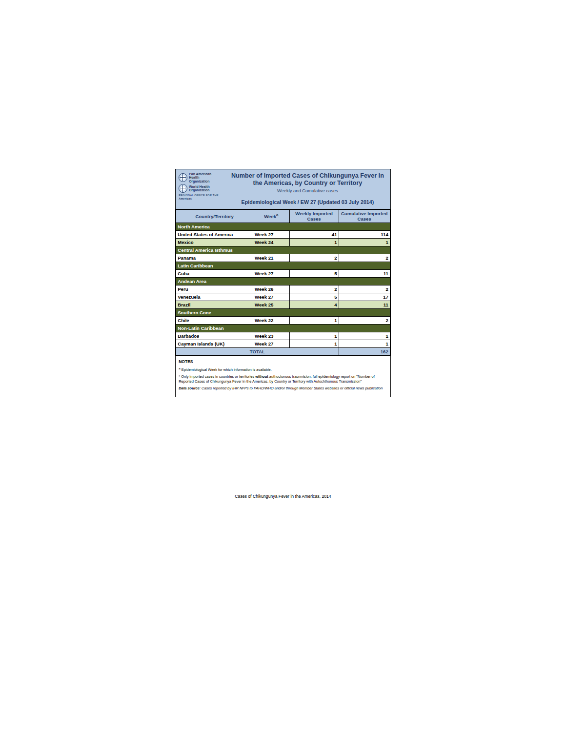Pan American
Health
Organization
World Health
Organization
REGIONAL OFFICE FOR THE Americas
Number of Imported Cases of Chikungunya Fever in
the Americas, by Country or Territory
Weekly and Cumulative cases
Epidemiological Week / EW 27 (Updated 03 July 2014)
| Country/Territory | Week a | Weekly Imported Cases | Cumulative Imported Cases |
| --- | --- | --- | --- |
| North America |
| United States of America | Week 27 | 41 | 114 |
| Mexico | Week 24 | 1 | 1 |
| Central America Isthmus |
| Panama | Week 21 | 2 | 2 |
| Latin Caribbean |
| Cuba | Week 27 | 5 | 11 |
| Andean Area |
| Peru | Week 26 | 2 | 2 |
| Venezuela | Week 27 | 5 | 17 |
| Brazil | Week 25 | 4 | 11 |
| Southern Cone |
| Chile | Week 22 | 1 | 2 |
| Non-Latin Caribbean |
| Barbados | Week 23 | 1 | 1 |
| Cayman Islands (UK) | Week 27 | 1 | 1 |
| TOTAL | 162 |
NOTES
a Epidemiological Week for which information is available.
* Only imported cases in countries or territories without authoctonous trasnmision; full epidemiology report on "Number of Reported Cases of Chikungunya Fever in the Americas, by Country or Territory with Autochthonous Transmission"
Data source: Cases reported by IHR NFPs to PAHO/WHO and/or through Member States websites or official news publication
Cases of Chikungunya Fever in the Americas, 2014